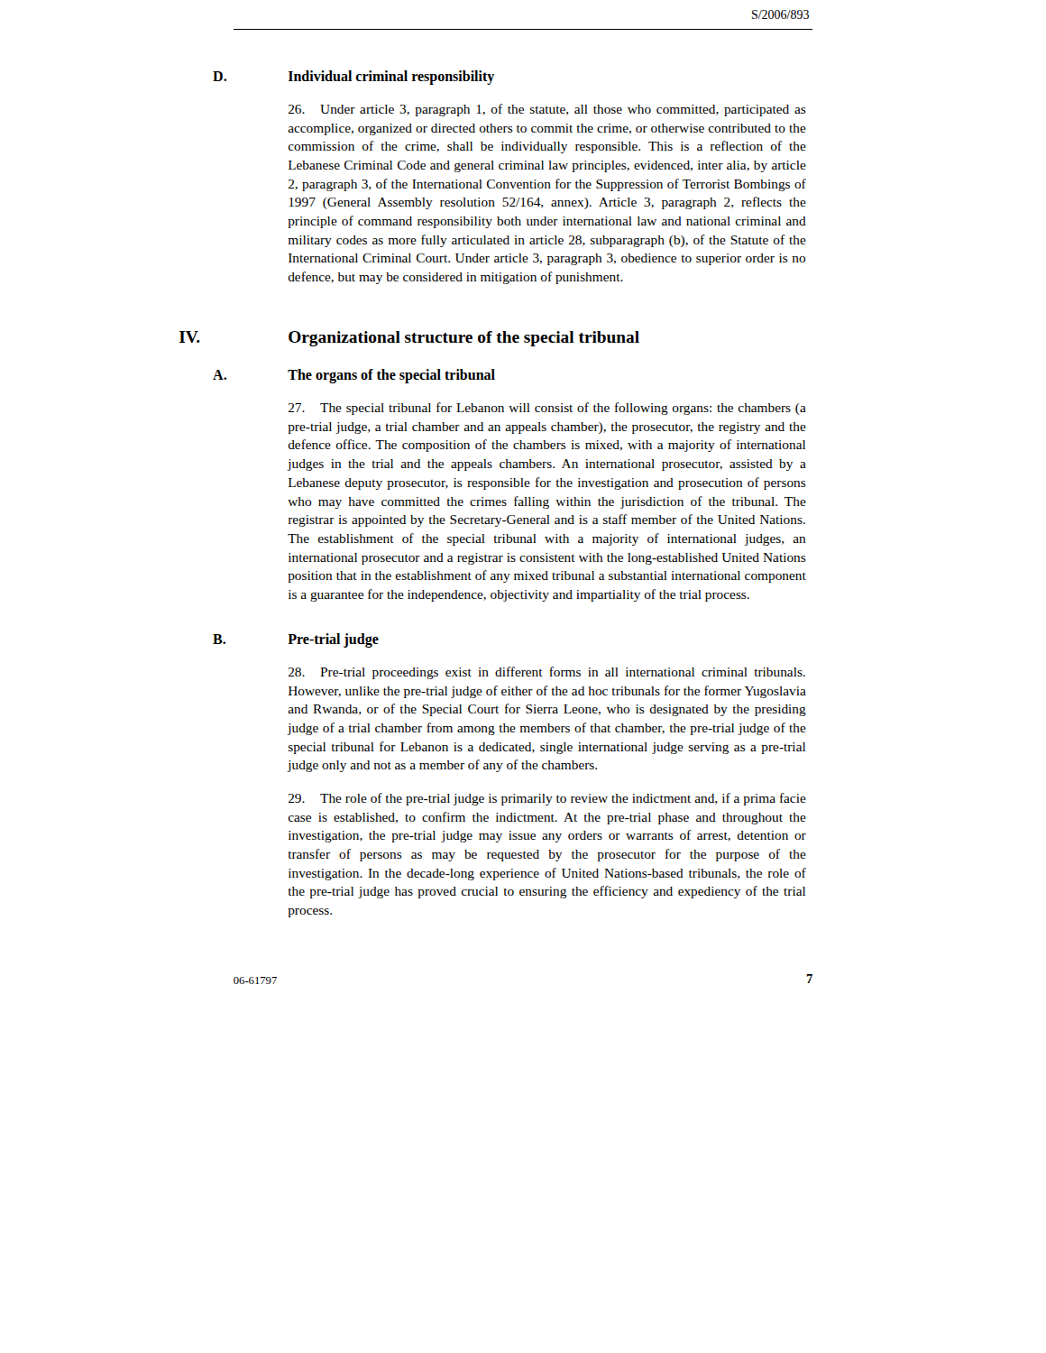S/2006/893
D. Individual criminal responsibility
26. Under article 3, paragraph 1, of the statute, all those who committed, participated as accomplice, organized or directed others to commit the crime, or otherwise contributed to the commission of the crime, shall be individually responsible. This is a reflection of the Lebanese Criminal Code and general criminal law principles, evidenced, inter alia, by article 2, paragraph 3, of the International Convention for the Suppression of Terrorist Bombings of 1997 (General Assembly resolution 52/164, annex). Article 3, paragraph 2, reflects the principle of command responsibility both under international law and national criminal and military codes as more fully articulated in article 28, subparagraph (b), of the Statute of the International Criminal Court. Under article 3, paragraph 3, obedience to superior order is no defence, but may be considered in mitigation of punishment.
IV. Organizational structure of the special tribunal
A. The organs of the special tribunal
27. The special tribunal for Lebanon will consist of the following organs: the chambers (a pre-trial judge, a trial chamber and an appeals chamber), the prosecutor, the registry and the defence office. The composition of the chambers is mixed, with a majority of international judges in the trial and the appeals chambers. An international prosecutor, assisted by a Lebanese deputy prosecutor, is responsible for the investigation and prosecution of persons who may have committed the crimes falling within the jurisdiction of the tribunal. The registrar is appointed by the Secretary-General and is a staff member of the United Nations. The establishment of the special tribunal with a majority of international judges, an international prosecutor and a registrar is consistent with the long-established United Nations position that in the establishment of any mixed tribunal a substantial international component is a guarantee for the independence, objectivity and impartiality of the trial process.
B. Pre-trial judge
28. Pre-trial proceedings exist in different forms in all international criminal tribunals. However, unlike the pre-trial judge of either of the ad hoc tribunals for the former Yugoslavia and Rwanda, or of the Special Court for Sierra Leone, who is designated by the presiding judge of a trial chamber from among the members of that chamber, the pre-trial judge of the special tribunal for Lebanon is a dedicated, single international judge serving as a pre-trial judge only and not as a member of any of the chambers.
29. The role of the pre-trial judge is primarily to review the indictment and, if a prima facie case is established, to confirm the indictment. At the pre-trial phase and throughout the investigation, the pre-trial judge may issue any orders or warrants of arrest, detention or transfer of persons as may be requested by the prosecutor for the purpose of the investigation. In the decade-long experience of United Nations-based tribunals, the role of the pre-trial judge has proved crucial to ensuring the efficiency and expediency of the trial process.
06-61797 7